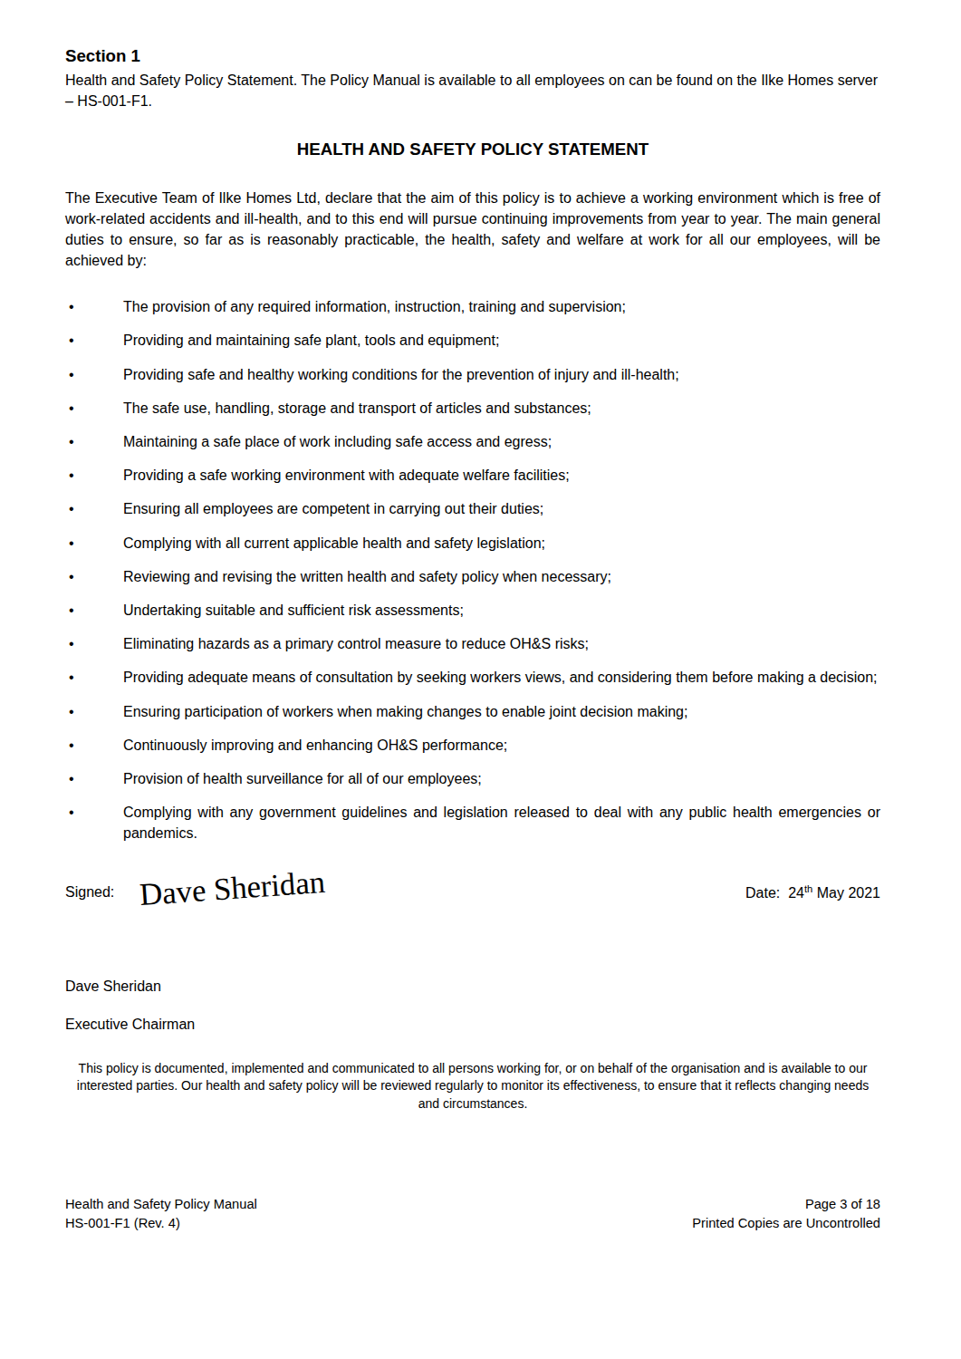Section 1
Health and Safety Policy Statement. The Policy Manual is available to all employees on can be found on the Ilke Homes server – HS-001-F1.
HEALTH AND SAFETY POLICY STATEMENT
The Executive Team of Ilke Homes Ltd, declare that the aim of this policy is to achieve a working environment which is free of work-related accidents and ill-health, and to this end will pursue continuing improvements from year to year. The main general duties to ensure, so far as is reasonably practicable, the health, safety and welfare at work for all our employees, will be achieved by:
•The provision of any required information, instruction, training and supervision;
•Providing and maintaining safe plant, tools and equipment;
•Providing safe and healthy working conditions for the prevention of injury and ill-health;
•The safe use, handling, storage and transport of articles and substances;
•Maintaining a safe place of work including safe access and egress;
•Providing a safe working environment with adequate welfare facilities;
•Ensuring all employees are competent in carrying out their duties;
•Complying with all current applicable health and safety legislation;
•Reviewing and revising the written health and safety policy when necessary;
•Undertaking suitable and sufficient risk assessments;
•Eliminating hazards as a primary control measure to reduce OH&S risks;
•Providing adequate means of consultation by seeking workers views, and considering them before making a decision;
•Ensuring participation of workers when making changes to enable joint decision making;
•Continuously improving and enhancing OH&S performance;
•Provision of health surveillance for all of our employees;
•Complying with any government guidelines and legislation released to deal with any public health emergencies or pandemics.
Signed: Dave Sheridan
Date: 24th May 2021
Dave Sheridan
Executive Chairman
This policy is documented, implemented and communicated to all persons working for, or on behalf of the organisation and is available to our interested parties. Our health and safety policy will be reviewed regularly to monitor its effectiveness, to ensure that it reflects changing needs and circumstances.
Health and Safety Policy Manual
HS-001-F1 (Rev. 4)
Page 3 of 18
Printed Copies are Uncontrolled